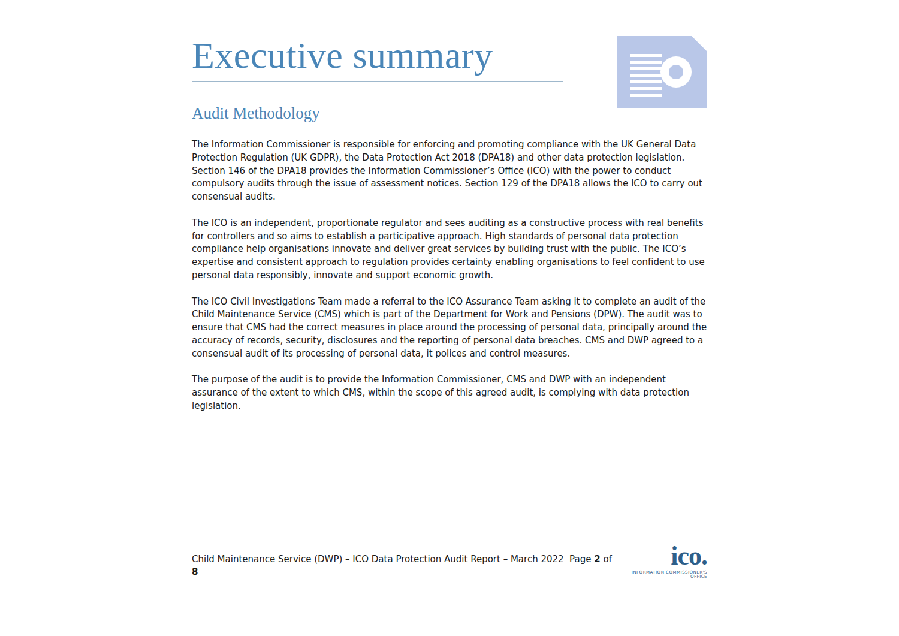Executive summary
Audit Methodology
The Information Commissioner is responsible for enforcing and promoting compliance with the UK General Data Protection Regulation (UK GDPR), the Data Protection Act 2018 (DPA18) and other data protection legislation. Section 146 of the DPA18 provides the Information Commissioner’s Office (ICO) with the power to conduct compulsory audits through the issue of assessment notices. Section 129 of the DPA18 allows the ICO to carry out consensual audits.
The ICO is an independent, proportionate regulator and sees auditing as a constructive process with real benefits for controllers and so aims to establish a participative approach. High standards of personal data protection compliance help organisations innovate and deliver great services by building trust with the public. The ICO’s expertise and consistent approach to regulation provides certainty enabling organisations to feel confident to use personal data responsibly, innovate and support economic growth.
The ICO Civil Investigations Team made a referral to the ICO Assurance Team asking it to complete an audit of the Child Maintenance Service (CMS) which is part of the Department for Work and Pensions (DPW). The audit was to ensure that CMS had the correct measures in place around the processing of personal data, principally around the accuracy of records, security, disclosures and the reporting of personal data breaches. CMS and DWP agreed to a consensual audit of its processing of personal data, it polices and control measures.
The purpose of the audit is to provide the Information Commissioner, CMS and DWP with an independent assurance of the extent to which CMS, within the scope of this agreed audit, is complying with data protection legislation.
Child Maintenance Service (DWP) – ICO Data Protection Audit Report – March 2022 Page 2 of 8
ico.
Information Commissioner's Office